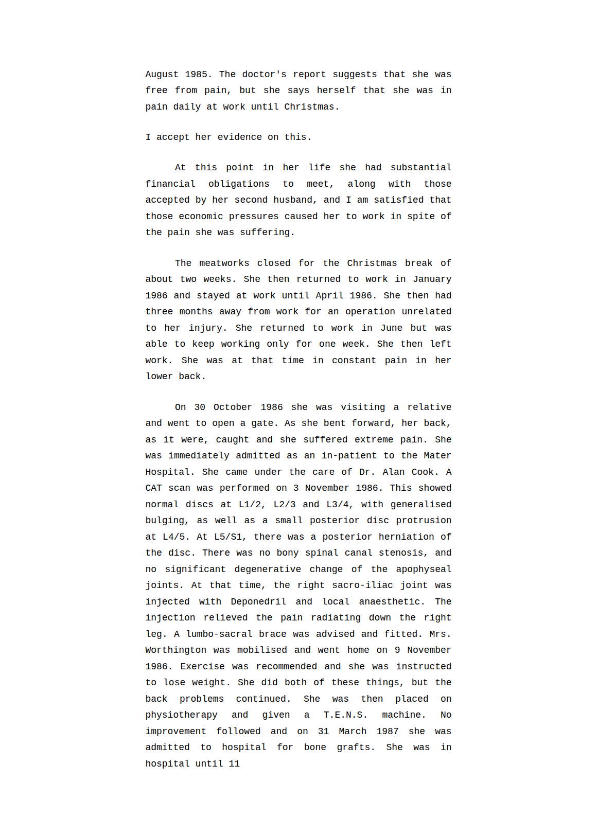August 1985. The doctor's report suggests that she was free from pain, but she says herself that she was in pain daily at work until Christmas.
I accept her evidence on this.
At this point in her life she had substantial financial obligations to meet, along with those accepted by her second husband, and I am satisfied that those economic pressures caused her to work in spite of the pain she was suffering.
The meatworks closed for the Christmas break of about two weeks. She then returned to work in January 1986 and stayed at work until April 1986. She then had three months away from work for an operation unrelated to her injury. She returned to work in June but was able to keep working only for one week. She then left work. She was at that time in constant pain in her lower back.
On 30 October 1986 she was visiting a relative and went to open a gate. As she bent forward, her back, as it were, caught and she suffered extreme pain. She was immediately admitted as an in-patient to the Mater Hospital. She came under the care of Dr. Alan Cook. A CAT scan was performed on 3 November 1986. This showed normal discs at L1/2, L2/3 and L3/4, with generalised bulging, as well as a small posterior disc protrusion at L4/5. At L5/S1, there was a posterior herniation of the disc. There was no bony spinal canal stenosis, and no significant degenerative change of the apophyseal joints. At that time, the right sacro-iliac joint was injected with Deponedril and local anaesthetic. The injection relieved the pain radiating down the right leg. A lumbo-sacral brace was advised and fitted. Mrs. Worthington was mobilised and went home on 9 November 1986. Exercise was recommended and she was instructed to lose weight. She did both of these things, but the back problems continued. She was then placed on physiotherapy and given a T.E.N.S. machine. No improvement followed and on 31 March 1987 she was admitted to hospital for bone grafts. She was in hospital until 11